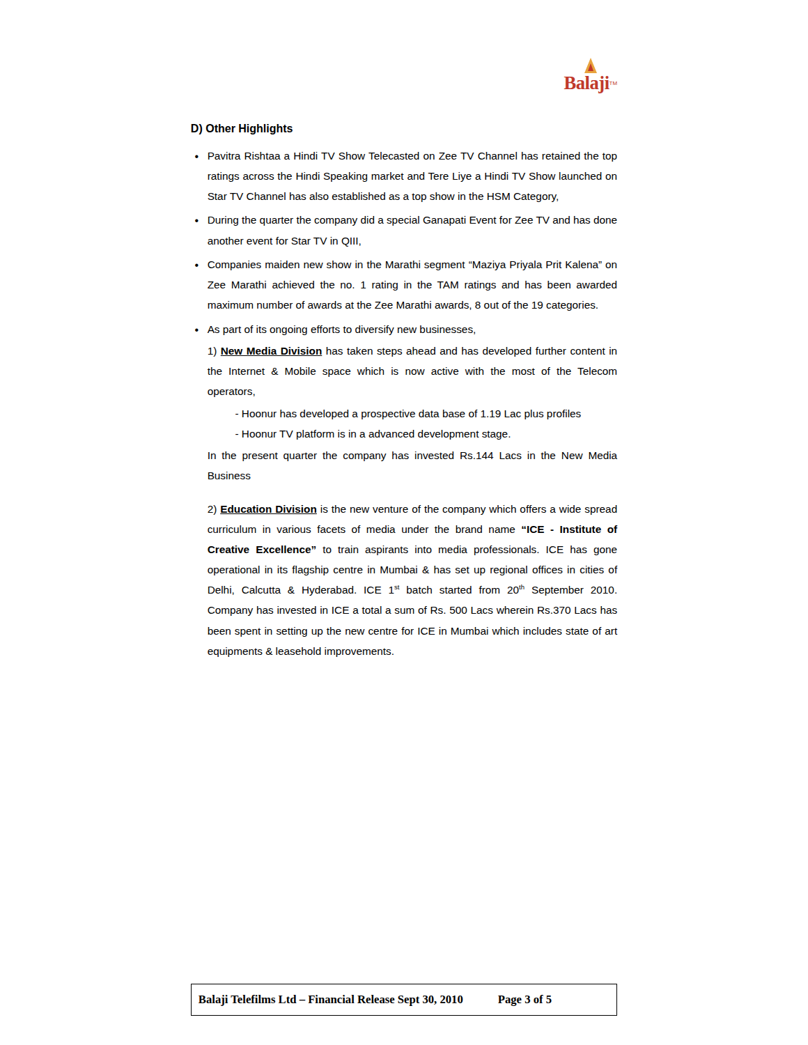Balaji TM
D) Other Highlights
Pavitra Rishtaa a Hindi TV Show Telecasted on Zee TV Channel has retained the top ratings across the Hindi Speaking market and Tere Liye a Hindi TV Show launched on Star TV Channel has also established as a top show in the HSM Category,
During the quarter the company did a special Ganapati Event for Zee TV and has done another event for Star TV in QIII,
Companies maiden new show in the Marathi segment “Maziya Priyala Prit Kalena” on Zee Marathi achieved the no. 1 rating in the TAM ratings and has been awarded maximum number of awards at the Zee Marathi awards, 8 out of the 19 categories.
As part of its ongoing efforts to diversify new businesses,
1) New Media Division has taken steps ahead and has developed further content in the Internet & Mobile space which is now active with the most of the Telecom operators,
Hoonur has developed a prospective data base of 1.19 Lac plus profiles
Hoonur TV platform is in a advanced development stage.
In the present quarter the company has invested Rs.144 Lacs in the New Media Business
2) Education Division is the new venture of the company which offers a wide spread curriculum in various facets of media under the brand name “ICE - Institute of Creative Excellence” to train aspirants into media professionals. ICE has gone operational in its flagship centre in Mumbai & has set up regional offices in cities of Delhi, Calcutta & Hyderabad. ICE 1st batch started from 20th September 2010. Company has invested in ICE a total a sum of Rs. 500 Lacs wherein Rs.370 Lacs has been spent in setting up the new centre for ICE in Mumbai which includes state of art equipments & leasehold improvements.
Balaji Telefilms Ltd – Financial Release Sept 30, 2010 Page 3 of 5